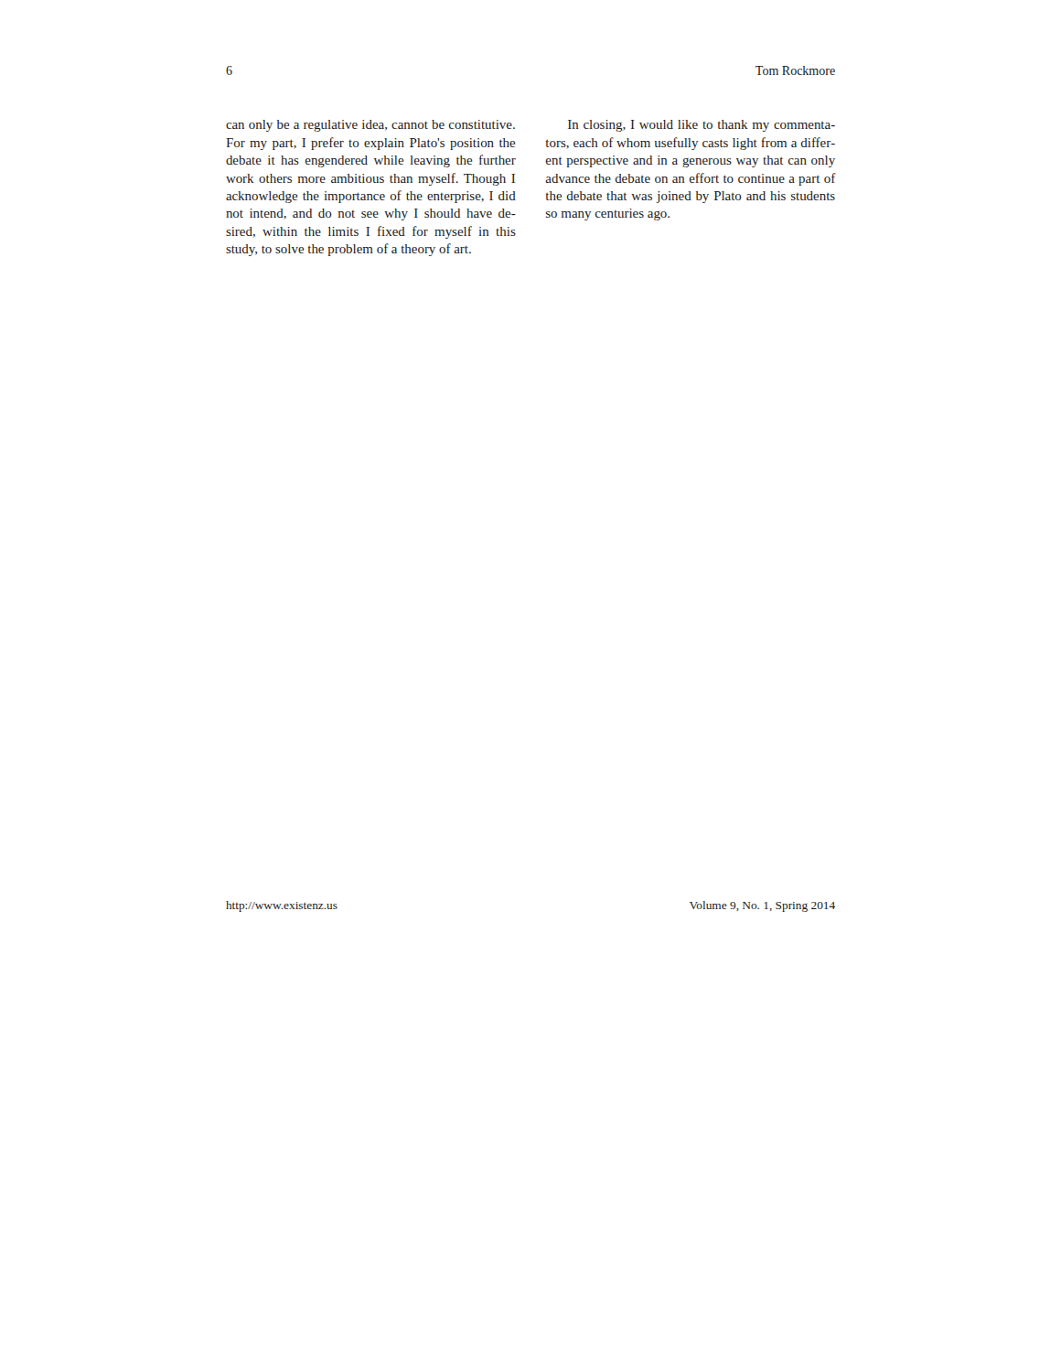6 Tom Rockmore
can only be a regulative idea, cannot be constitutive. For my part, I prefer to explain Plato's position the debate it has engendered while leaving the further work others more ambitious than myself. Though I acknowledge the importance of the enterprise, I did not intend, and do not see why I should have desired, within the limits I fixed for myself in this study, to solve the problem of a theory of art.
In closing, I would like to thank my commentators, each of whom usefully casts light from a different perspective and in a generous way that can only advance the debate on an effort to continue a part of the debate that was joined by Plato and his students so many centuries ago.
http://www.existenz.us Volume 9, No. 1, Spring 2014